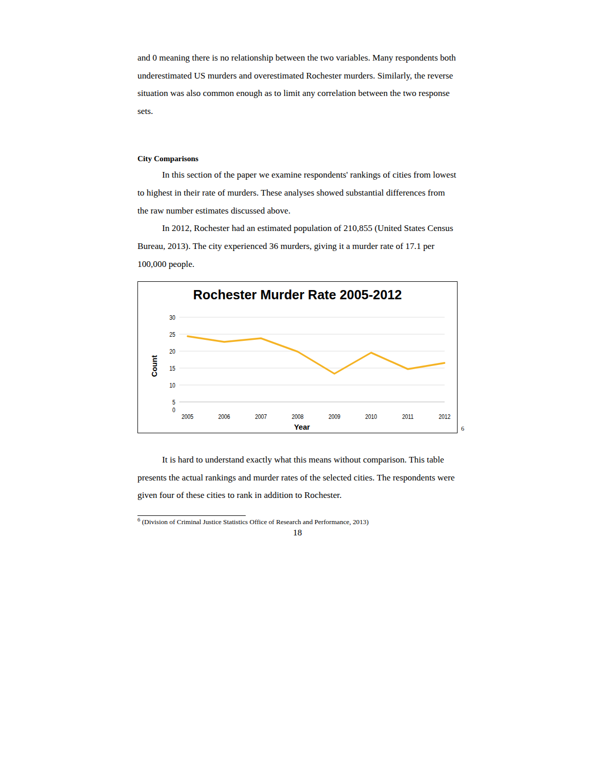and 0 meaning there is no relationship between the two variables. Many respondents both underestimated US murders and overestimated Rochester murders. Similarly, the reverse situation was also common enough as to limit any correlation between the two response sets.
City Comparisons
In this section of the paper we examine respondents' rankings of cities from lowest to highest in their rate of murders. These analyses showed substantial differences from the raw number estimates discussed above.
In 2012, Rochester had an estimated population of 210,855 (United States Census Bureau, 2013). The city experienced 36 murders, giving it a murder rate of 17.1 per 100,000 people.
Rochester Murder Rate 2005-2012
Count
30 25 20 15 10 5 0 2005 2006 2007 2008 2009 2010 2011 2012
Year
6
It is hard to understand exactly what this means without comparison. This table presents the actual rankings and murder rates of the selected cities. The respondents were given four of these cities to rank in addition to Rochester.
6 (Division of Criminal Justice Statistics Office of Research and Performance, 2013)
18